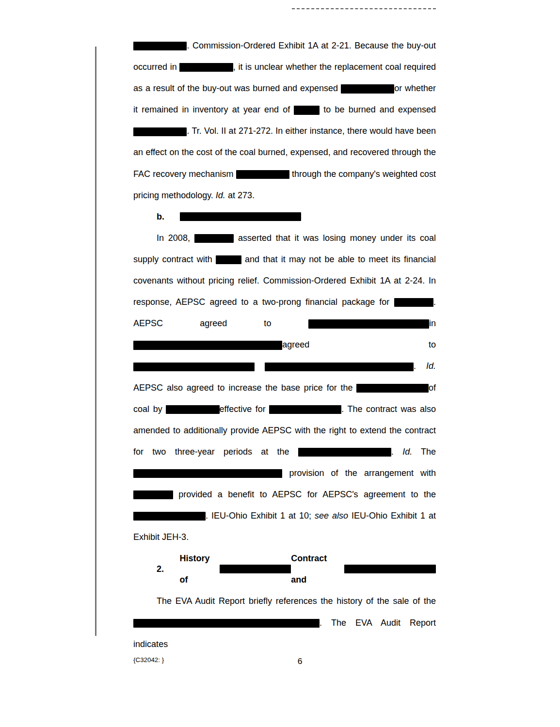. Commission-Ordered Exhibit 1A at 2-21. Because the buy-out occurred in , it is unclear whether the replacement coal required as a result of the buy-out was burned and expensed or whether it remained in inventory at year end of to be burned and expensed . Tr. Vol. II at 271-272. In either instance, there would have been an effect on the cost of the coal burned, expensed, and recovered through the FAC recovery mechanism through the company's weighted cost pricing methodology. Id. at 273.
b.
In 2008, asserted that it was losing money under its coal supply contract with and that it may not be able to meet its financial covenants without pricing relief. Commission-Ordered Exhibit 1A at 2-24. In response, AEPSC agreed to a two-prong financial package for . AEPSC agreed to in agreed to . Id. AEPSC also agreed to increase the base price for the of coal by effective for . The contract was also amended to additionally provide AEPSC with the right to extend the contract for two three-year periods at the . Id. The provision of the arrangement with provided a benefit to AEPSC for AEPSC's agreement to the . IEU-Ohio Exhibit 1 at 10; see also IEU-Ohio Exhibit 1 at Exhibit JEH-3.
2. History of Contract and
The EVA Audit Report briefly references the history of the sale of the . The EVA Audit Report indicates
{C32042: }
6